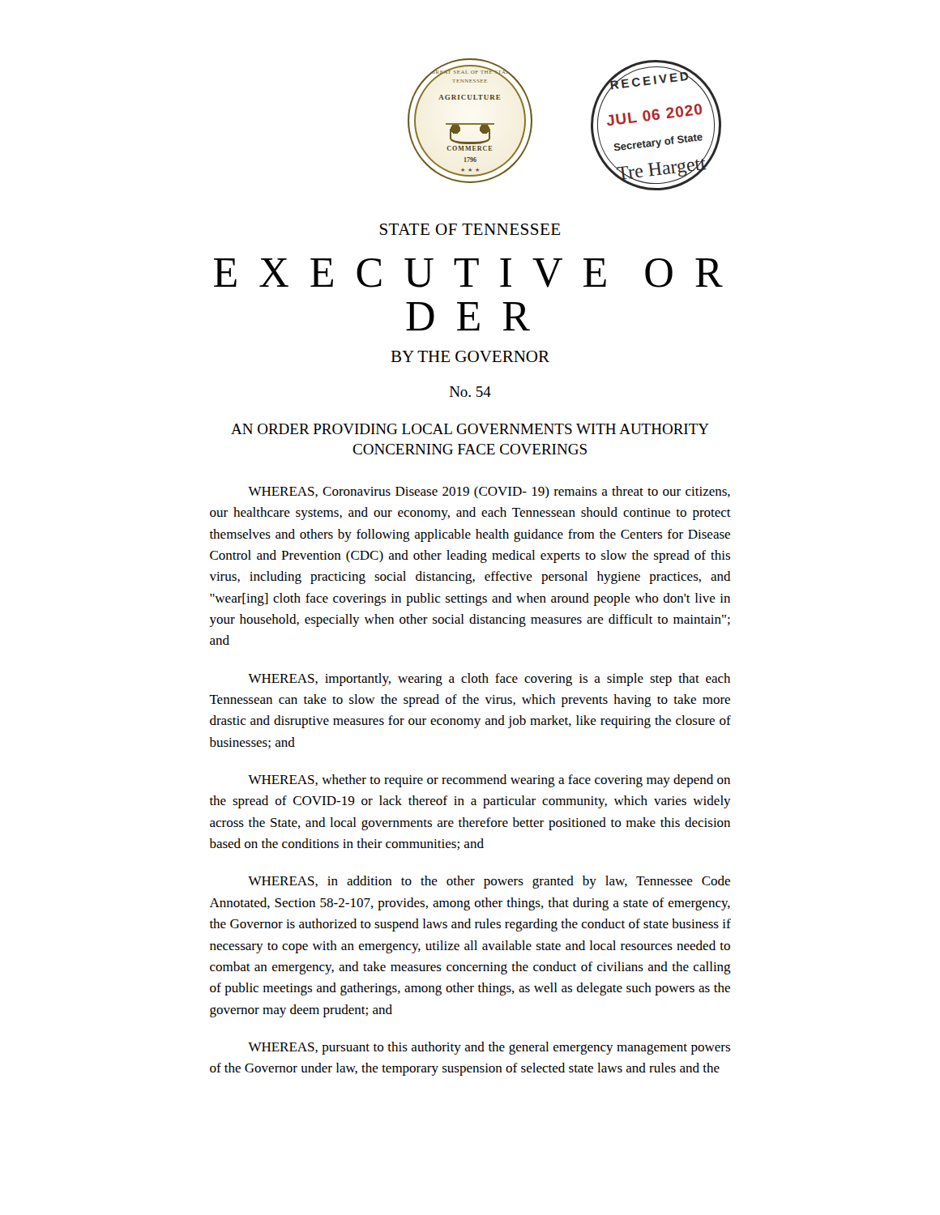THE GREAT SEAL OF THE STATE OF TENNESSEE
AGRICULTURE
COMMERCE
1796
★ ★ ★
RECEIVED
JUL 06 2020
Secretary of State
Tre Hargett
STATE OF TENNESSEE
E X E C U T I V E O R D E R
BY THE GOVERNOR
No. 54
AN ORDER PROVIDING LOCAL GOVERNMENTS WITH AUTHORITY
CONCERNING FACE COVERINGS
WHEREAS, Coronavirus Disease 2019 (COVID- 19) remains a threat to our citizens, our healthcare systems, and our economy, and each Tennessean should continue to protect themselves and others by following applicable health guidance from the Centers for Disease Control and Prevention (CDC) and other leading medical experts to slow the spread of this virus, including practicing social distancing, effective personal hygiene practices, and "wear[ing] cloth face coverings in public settings and when around people who don't live in your household, especially when other social distancing measures are difficult to maintain"; and
WHEREAS, importantly, wearing a cloth face covering is a simple step that each Tennessean can take to slow the spread of the virus, which prevents having to take more drastic and disruptive measures for our economy and job market, like requiring the closure of businesses; and
WHEREAS, whether to require or recommend wearing a face covering may depend on the spread of COVID-19 or lack thereof in a particular community, which varies widely across the State, and local governments are therefore better positioned to make this decision based on the conditions in their communities; and
WHEREAS, in addition to the other powers granted by law, Tennessee Code Annotated, Section 58-2-107, provides, among other things, that during a state of emergency, the Governor is authorized to suspend laws and rules regarding the conduct of state business if necessary to cope with an emergency, utilize all available state and local resources needed to combat an emergency, and take measures concerning the conduct of civilians and the calling of public meetings and gatherings, among other things, as well as delegate such powers as the governor may deem prudent; and
WHEREAS, pursuant to this authority and the general emergency management powers of the Governor under law, the temporary suspension of selected state laws and rules and the